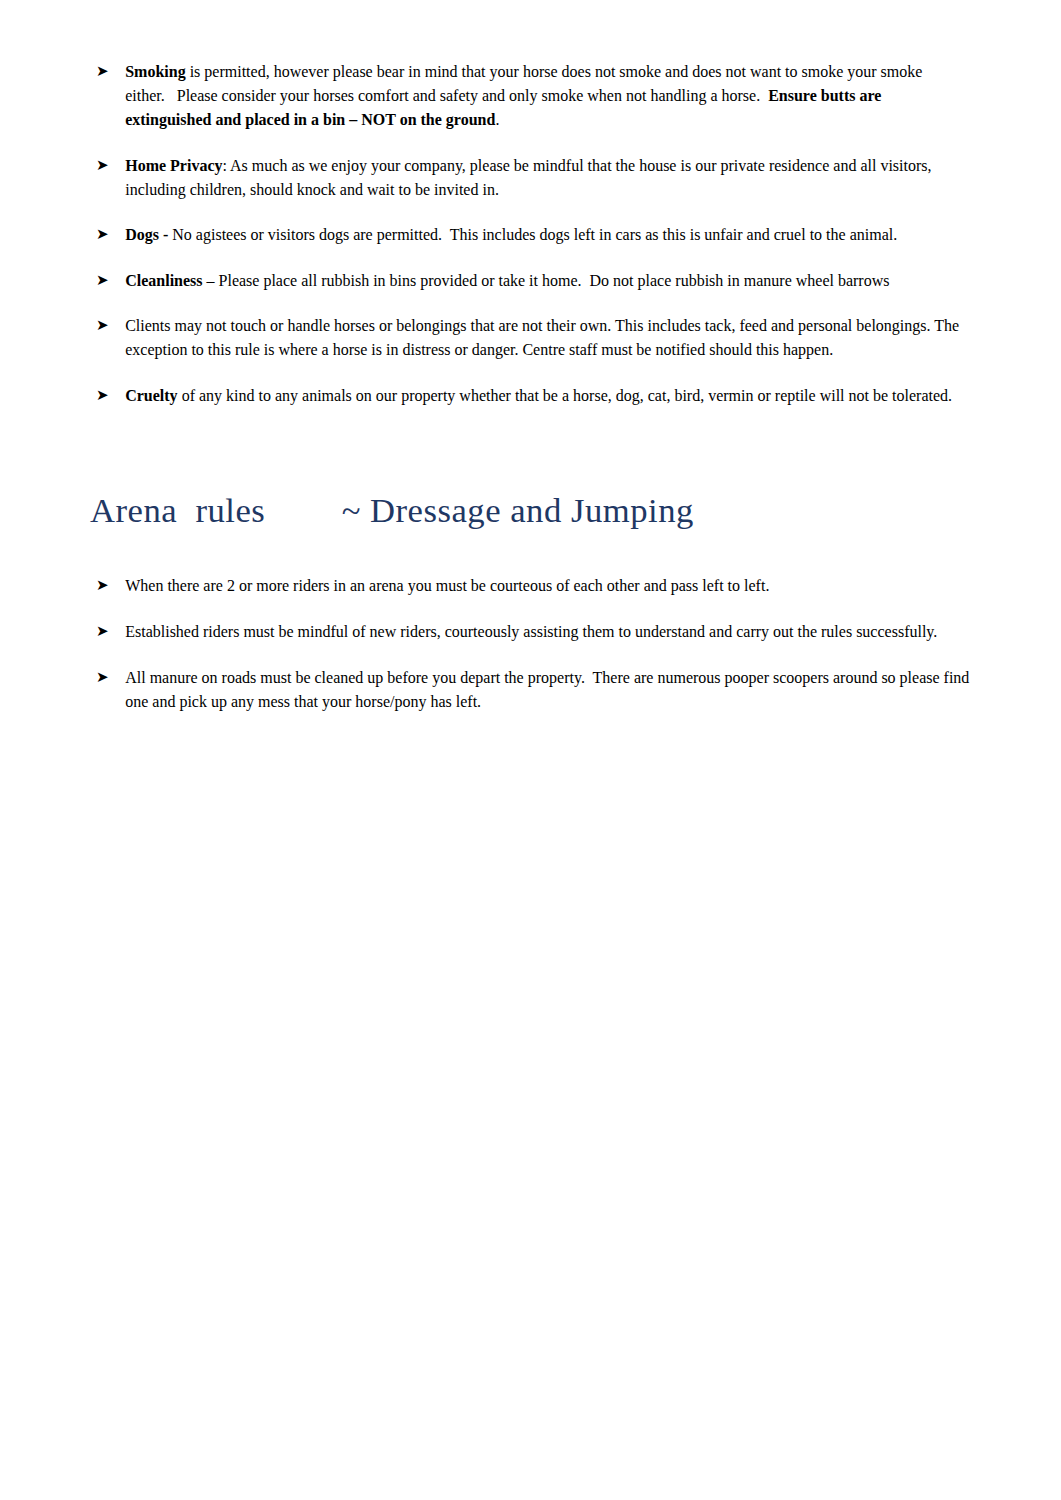Smoking is permitted, however please bear in mind that your horse does not smoke and does not want to smoke your smoke either. Please consider your horses comfort and safety and only smoke when not handling a horse. Ensure butts are extinguished and placed in a bin – NOT on the ground.
Home Privacy: As much as we enjoy your company, please be mindful that the house is our private residence and all visitors, including children, should knock and wait to be invited in.
Dogs - No agistees or visitors dogs are permitted. This includes dogs left in cars as this is unfair and cruel to the animal.
Cleanliness – Please place all rubbish in bins provided or take it home. Do not place rubbish in manure wheel barrows
Clients may not touch or handle horses or belongings that are not their own. This includes tack, feed and personal belongings. The exception to this rule is where a horse is in distress or danger. Centre staff must be notified should this happen.
Cruelty of any kind to any animals on our property whether that be a horse, dog, cat, bird, vermin or reptile will not be tolerated.
Arena rules ~ Dressage and Jumping
When there are 2 or more riders in an arena you must be courteous of each other and pass left to left.
Established riders must be mindful of new riders, courteously assisting them to understand and carry out the rules successfully.
All manure on roads must be cleaned up before you depart the property. There are numerous pooper scoopers around so please find one and pick up any mess that your horse/pony has left.